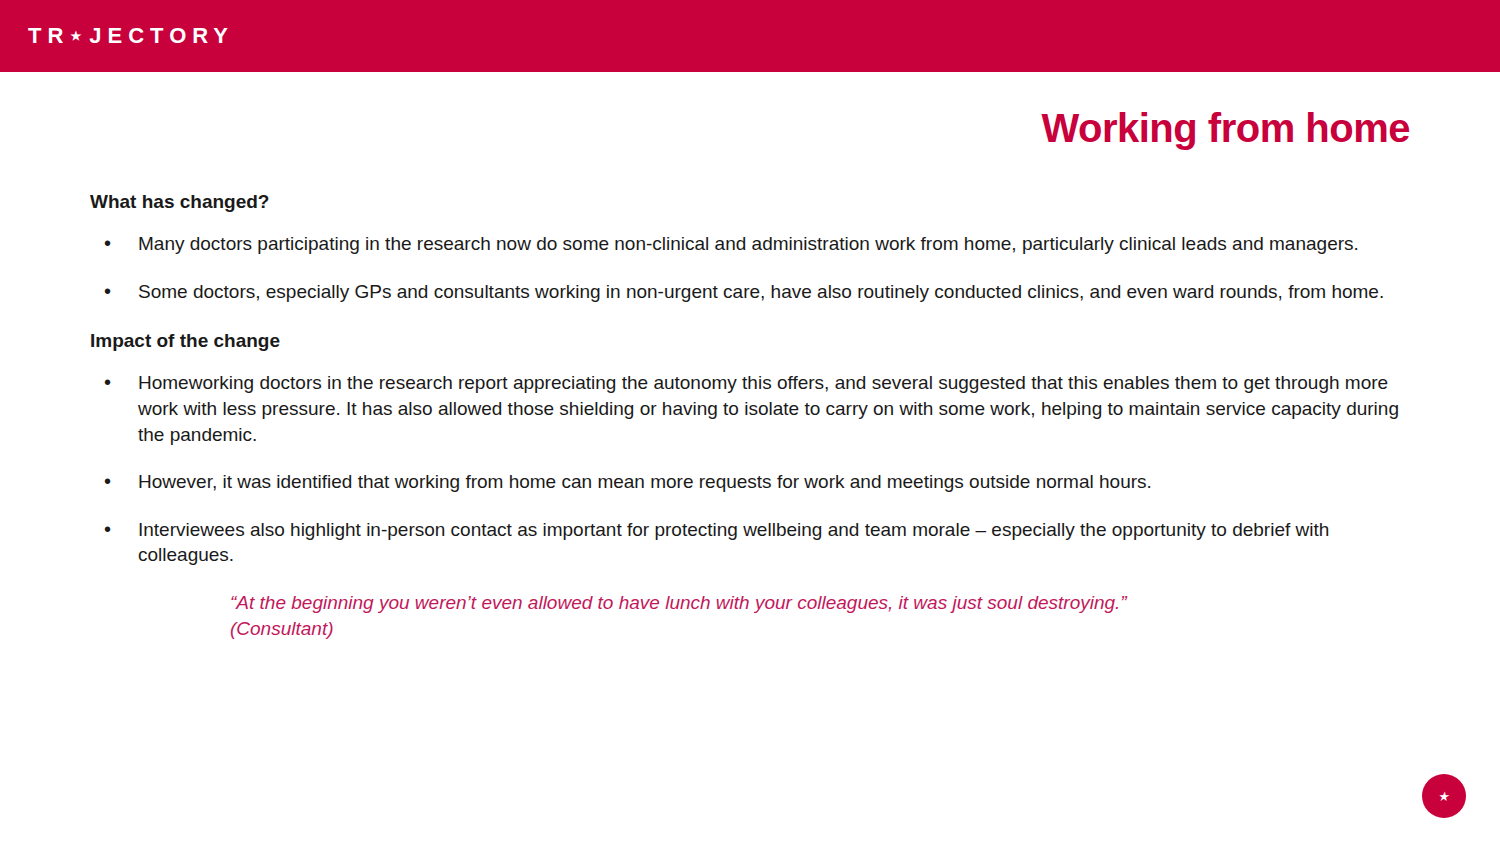TR⋆JECTORY
Working from home
What has changed?
Many doctors participating in the research now do some non-clinical and administration work from home, particularly clinical leads and managers.
Some doctors, especially GPs and consultants working in non-urgent care, have also routinely conducted clinics, and even ward rounds, from home.
Impact of the change
Homeworking doctors in the research report appreciating the autonomy this offers, and several suggested that this enables them to get through more work with less pressure. It has also allowed those shielding or having to isolate to carry on with some work, helping to maintain service capacity during the pandemic.
However, it was identified that working from home can mean more requests for work and meetings outside normal hours.
Interviewees also highlight in-person contact as important for protecting wellbeing and team morale – especially the opportunity to debrief with colleagues.
“At the beginning you weren’t even allowed to have lunch with your colleagues, it was just soul destroying.” (Consultant)
⋆